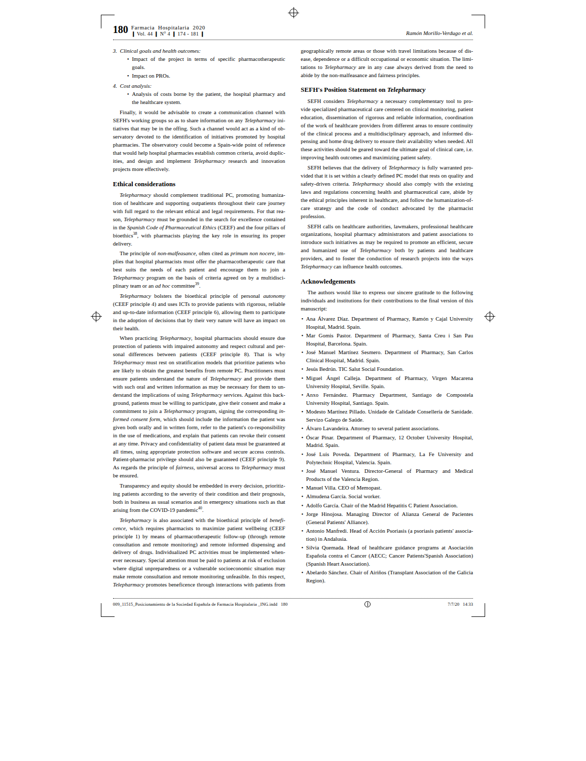180
Farmacia Hospitalaria 2020
❙ Vol. 44 ❙ N° 4 ❙ 174 - 181 ❙
Ramón Morillo-Verdugo et al.
3. Clinical goals and health outcomes:
Impact of the project in terms of specific pharmacotherapeutic goals.
Impact on PROs.
4. Cost analysis:
Analysis of costs borne by the patient, the hospital pharmacy and the healthcare system.
Finally, it would be advisable to create a communication channel with SEFH's working groups so as to share information on any Telepharmacy initiatives that may be in the offing. Such a channel would act as a kind of observatory devoted to the identification of initiatives promoted by hospital pharmacies. The observatory could become a Spain-wide point of reference that would help hospital pharmacies establish common criteria, avoid duplicities, and design and implement Telepharmacy research and innovation projects more effectively.
Ethical considerations
Telepharmacy should complement traditional PC, promoting humanization of healthcare and supporting outpatients throughout their care journey with full regard to the relevant ethical and legal requirements. For that reason, Telepharmacy must be grounded in the search for excellence contained in the Spanish Code of Pharmaceutical Ethics (CEEF) and the four pillars of bioethics38, with pharmacists playing the key role in ensuring its proper delivery.
The principle of non-malfeasance, often cited as primum non nocere, implies that hospital pharmacists must offer the pharmacotherapeutic care that best suits the needs of each patient and encourage them to join a Telepharmacy program on the basis of criteria agreed on by a multidisciplinary team or an ad hoc committee39.
Telepharmacy bolsters the bioethical principle of personal autonomy (CEEF principle 4) and uses ICTs to provide patients with rigorous, reliable and up-to-date information (CEEF principle 6), allowing them to participate in the adoption of decisions that by their very nature will have an impact on their health.
When practicing Telepharmacy, hospital pharmacists should ensure due protection of patients with impaired autonomy and respect cultural and personal differences between patients (CEEF principle 8). That is why Telepharmacy must rest on stratification models that prioritize patients who are likely to obtain the greatest benefits from remote PC. Practitioners must ensure patients understand the nature of Telepharmacy and provide them with such oral and written information as may be necessary for them to understand the implications of using Telepharmacy services. Against this background, patients must be willing to participate, give their consent and make a commitment to join a Telepharmacy program, signing the corresponding informed consent form, which should include the information the patient was given both orally and in written form, refer to the patient's co-responsibility in the use of medications, and explain that patients can revoke their consent at any time. Privacy and confidentiality of patient data must be guaranteed at all times, using appropriate protection software and secure access controls. Patient-pharmacist privilege should also be guaranteed (CEEF principle 9). As regards the principle of fairness, universal access to Telepharmacy must be ensured.
Transparency and equity should be embedded in every decision, prioritizing patients according to the severity of their condition and their prognosis, both in business as usual scenarios and in emergency situations such as that arising from the COVID-19 pandemic40.
Telepharmacy is also associated with the bioethical principle of beneficence, which requires pharmacists to maximize patient wellbeing (CEEF principle 1) by means of pharmacotherapeutic follow-up (through remote consultation and remote monitoring) and remote informed dispensing and delivery of drugs. Individualized PC activities must be implemented whenever necessary. Special attention must be paid to patients at risk of exclusion where digital unpreparedness or a vulnerable socioeconomic situation may make remote consultation and remote monitoring unfeasible. In this respect, Telepharmacy promotes beneficence through interactions with patients from geographically remote areas or those with travel limitations because of disease, dependence or a difficult occupational or economic situation. The limitations to Telepharmacy are in any case always derived from the need to abide by the non-malfeasance and fairness principles.
SEFH's Position Statement on Telepharmacy
SEFH considers Telepharmacy a necessary complementary tool to provide specialized pharmaceutical care centered on clinical monitoring, patient education, dissemination of rigorous and reliable information, coordination of the work of healthcare providers from different areas to ensure continuity of the clinical process and a multidisciplinary approach, and informed dispensing and home drug delivery to ensure their availability when needed. All these activities should be geared toward the ultimate goal of clinical care, i.e. improving health outcomes and maximizing patient safety.
SEFH believes that the delivery of Telepharmacy is fully warranted provided that it is set within a clearly defined PC model that rests on quality and safety-driven criteria. Telepharmacy should also comply with the existing laws and regulations concerning health and pharmaceutical care, abide by the ethical principles inherent in healthcare, and follow the humanization-of-care strategy and the code of conduct advocated by the pharmacist profession.
SEFH calls on healthcare authorities, lawmakers, professional healthcare organizations, hospital pharmacy administrators and patient associations to introduce such initiatives as may be required to promote an efficient, secure and humanized use of Telepharmacy both by patients and healthcare providers, and to foster the conduction of research projects into the ways Telepharmacy can influence health outcomes.
Acknowledgements
The authors would like to express our sincere gratitude to the following individuals and institutions for their contributions to the final version of this manuscript:
Ana Álvarez Díaz. Department of Pharmacy, Ramón y Cajal University Hospital, Madrid. Spain.
Mar Gomis Pastor. Department of Pharmacy, Santa Creu i San Pau Hospital, Barcelona. Spain.
José Manuel Martínez Sesmero. Department of Pharmacy, San Carlos Clinical Hospital, Madrid. Spain.
Jesús Bedrún. TIC Salut Social Foundation.
Miguel Ángel Calleja. Department of Pharmacy, Virgen Macarena University Hospital, Seville. Spain.
Anxo Fernández. Pharmacy Department, Santiago de Compostela University Hospital, Santiago. Spain.
Modesto Martínez Pillado. Unidade de Calidade Consellería de Sanidade. Servizo Galego de Saúde.
Álvaro Lavandeira. Attorney to several patient associations.
Óscar Pinar. Department of Pharmacy, 12 October University Hospital, Madrid. Spain.
José Luis Poveda. Department of Pharmacy, La Fe University and Polytechnic Hospital, Valencia. Spain.
José Manuel Ventura. Director-General of Pharmacy and Medical Products of the Valencia Region.
Manuel Villa. CEO of Memopast.
Almudena García. Social worker.
Adolfo García. Chair of the Madrid Hepatitis C Patient Association.
Jorge Hinojosa. Managing Director of Alianza General de Pacientes (General Patients' Alliance).
Antonio Manfredi. Head of Acción Psoriasis (a psoriasis patients' association) in Andalusia.
Silvia Quemada. Head of healthcare guidance programs at Asociación Española contra el Cancer (AECC; Cancer Patients'Spanish Association) (Spanish Heart Association).
Abelardo Sánchez. Chair of Airiños (Transplant Association of the Galicia Region).
009_11515_Posicionamiento de la Sociedad Española de Farmacia Hospitalaria _ING.indd 180
7/7/20 14:33